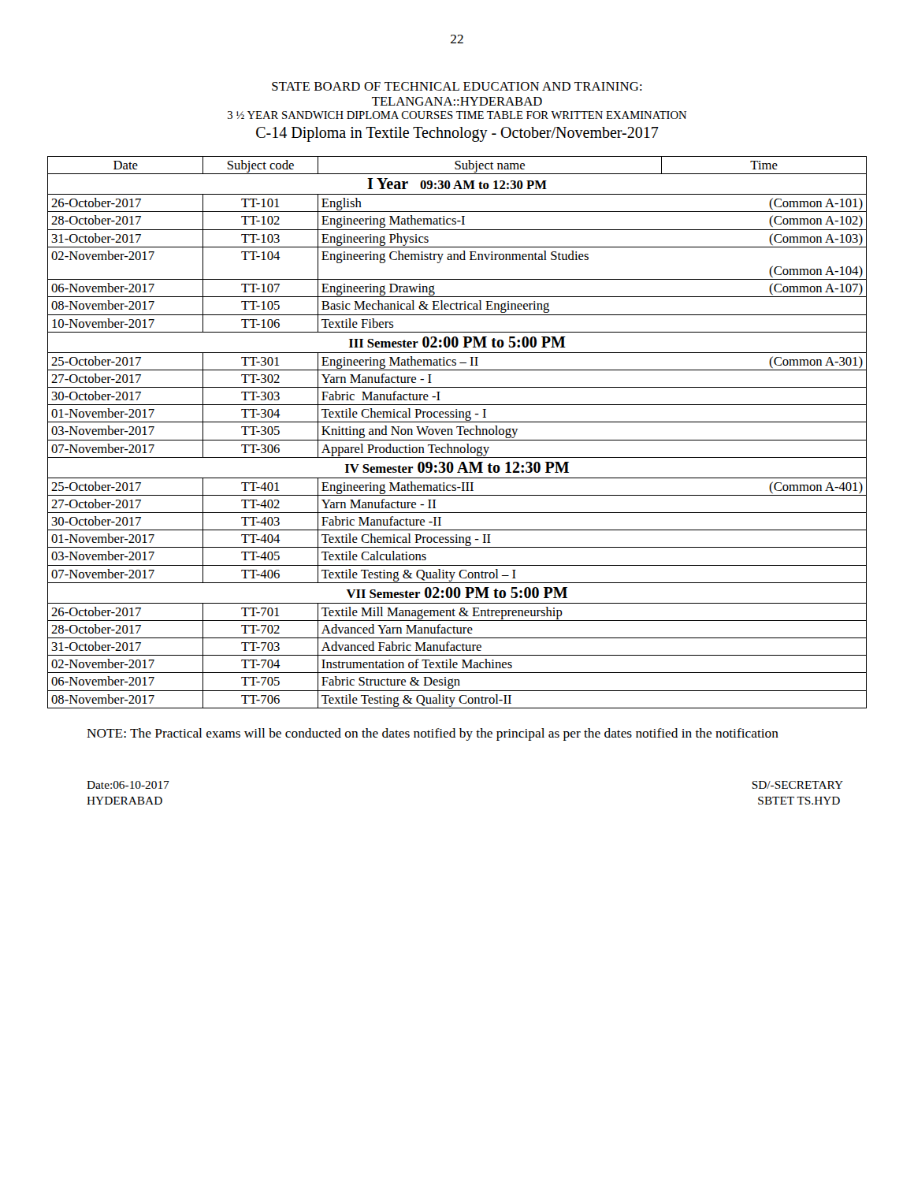22
STATE BOARD OF TECHNICAL EDUCATION AND TRAINING:
TELANGANA::HYDERABAD
3 ½ YEAR SANDWICH DIPLOMA COURSES TIME TABLE FOR WRITTEN EXAMINATION
C-14 Diploma in Textile Technology - October/November-2017
| Date | Subject code | Subject name | Time |
| --- | --- | --- | --- |
| I Year 09:30 AM to 12:30 PM |
| 26-October-2017 | TT-101 | English (Common A-101) |
| 28-October-2017 | TT-102 | Engineering Mathematics-I (Common A-102) |
| 31-October-2017 | TT-103 | Engineering Physics (Common A-103) |
| 02-November-2017 | TT-104 | Engineering Chemistry and Environmental Studies (Common A-104) |
| 06-November-2017 | TT-107 | Engineering Drawing (Common A-107) |
| 08-November-2017 | TT-105 | Basic Mechanical & Electrical Engineering |
| 10-November-2017 | TT-106 | Textile Fibers |
| III Semester 02:00 PM to 5:00 PM |
| 25-October-2017 | TT-301 | Engineering Mathematics – II (Common A-301) |
| 27-October-2017 | TT-302 | Yarn Manufacture - I |
| 30-October-2017 | TT-303 | Fabric Manufacture -I |
| 01-November-2017 | TT-304 | Textile Chemical Processing - I |
| 03-November-2017 | TT-305 | Knitting and Non Woven Technology |
| 07-November-2017 | TT-306 | Apparel Production Technology |
| IV Semester 09:30 AM to 12:30 PM |
| 25-October-2017 | TT-401 | Engineering Mathematics-III (Common A-401) |
| 27-October-2017 | TT-402 | Yarn Manufacture - II |
| 30-October-2017 | TT-403 | Fabric Manufacture -II |
| 01-November-2017 | TT-404 | Textile Chemical Processing - II |
| 03-November-2017 | TT-405 | Textile Calculations |
| 07-November-2017 | TT-406 | Textile Testing & Quality Control – I |
| VII Semester 02:00 PM to 5:00 PM |
| 26-October-2017 | TT-701 | Textile Mill Management & Entrepreneurship |
| 28-October-2017 | TT-702 | Advanced Yarn Manufacture |
| 31-October-2017 | TT-703 | Advanced Fabric Manufacture |
| 02-November-2017 | TT-704 | Instrumentation of Textile Machines |
| 06-November-2017 | TT-705 | Fabric Structure & Design |
| 08-November-2017 | TT-706 | Textile Testing & Quality Control-II |
NOTE: The Practical exams will be conducted on the dates notified by the principal as per the dates notified in the notification
Date:06-10-2017
HYDERABAD
SD/-SECRETARY
SBTET TS.HYD